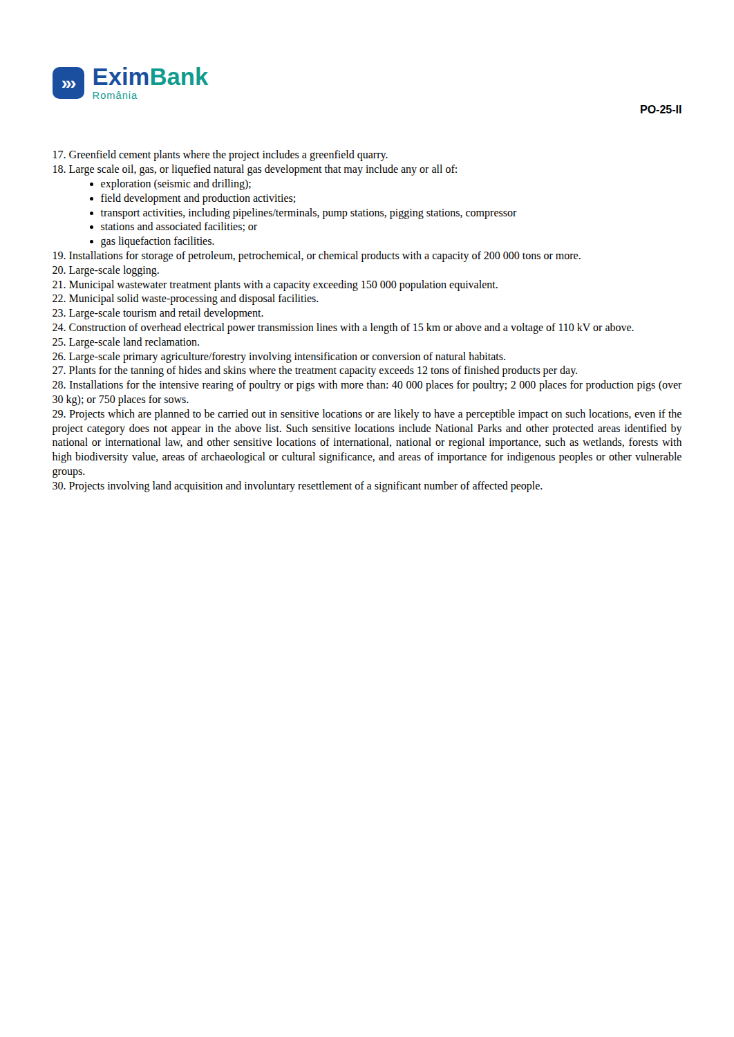»› EximBank România
PO-25-II
17. Greenfield cement plants where the project includes a greenfield quarry.
18. Large scale oil, gas, or liquefied natural gas development that may include any or all of:
exploration (seismic and drilling);
field development and production activities;
transport activities, including pipelines/terminals, pump stations, pigging stations, compressor
stations and associated facilities; or
gas liquefaction facilities.
19. Installations for storage of petroleum, petrochemical, or chemical products with a capacity of 200 000 tons or more.
20. Large-scale logging.
21. Municipal wastewater treatment plants with a capacity exceeding 150 000 population equivalent.
22. Municipal solid waste-processing and disposal facilities.
23. Large-scale tourism and retail development.
24. Construction of overhead electrical power transmission lines with a length of 15 km or above and a voltage of 110 kV or above.
25. Large-scale land reclamation.
26. Large-scale primary agriculture/forestry involving intensification or conversion of natural habitats.
27. Plants for the tanning of hides and skins where the treatment capacity exceeds 12 tons of finished products per day.
28. Installations for the intensive rearing of poultry or pigs with more than: 40 000 places for poultry; 2 000 places for production pigs (over 30 kg); or 750 places for sows.
29. Projects which are planned to be carried out in sensitive locations or are likely to have a perceptible impact on such locations, even if the project category does not appear in the above list. Such sensitive locations include National Parks and other protected areas identified by national or international law, and other sensitive locations of international, national or regional importance, such as wetlands, forests with high biodiversity value, areas of archaeological or cultural significance, and areas of importance for indigenous peoples or other vulnerable groups.
30. Projects involving land acquisition and involuntary resettlement of a significant number of affected people.